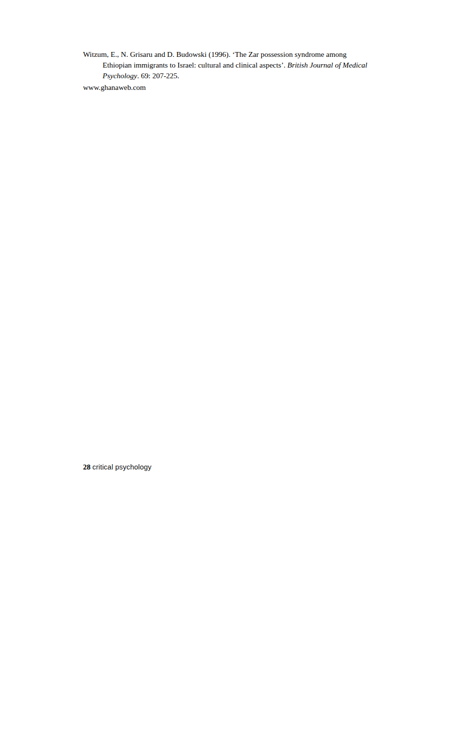Witzum, E., N. Grisaru and D. Budowski (1996). ‘The Zar possession syndrome among Ethiopian immigrants to Israel: cultural and clinical aspects’. British Journal of Medical Psychology. 69: 207-225.
www.ghanaweb.com
28 critical psychology